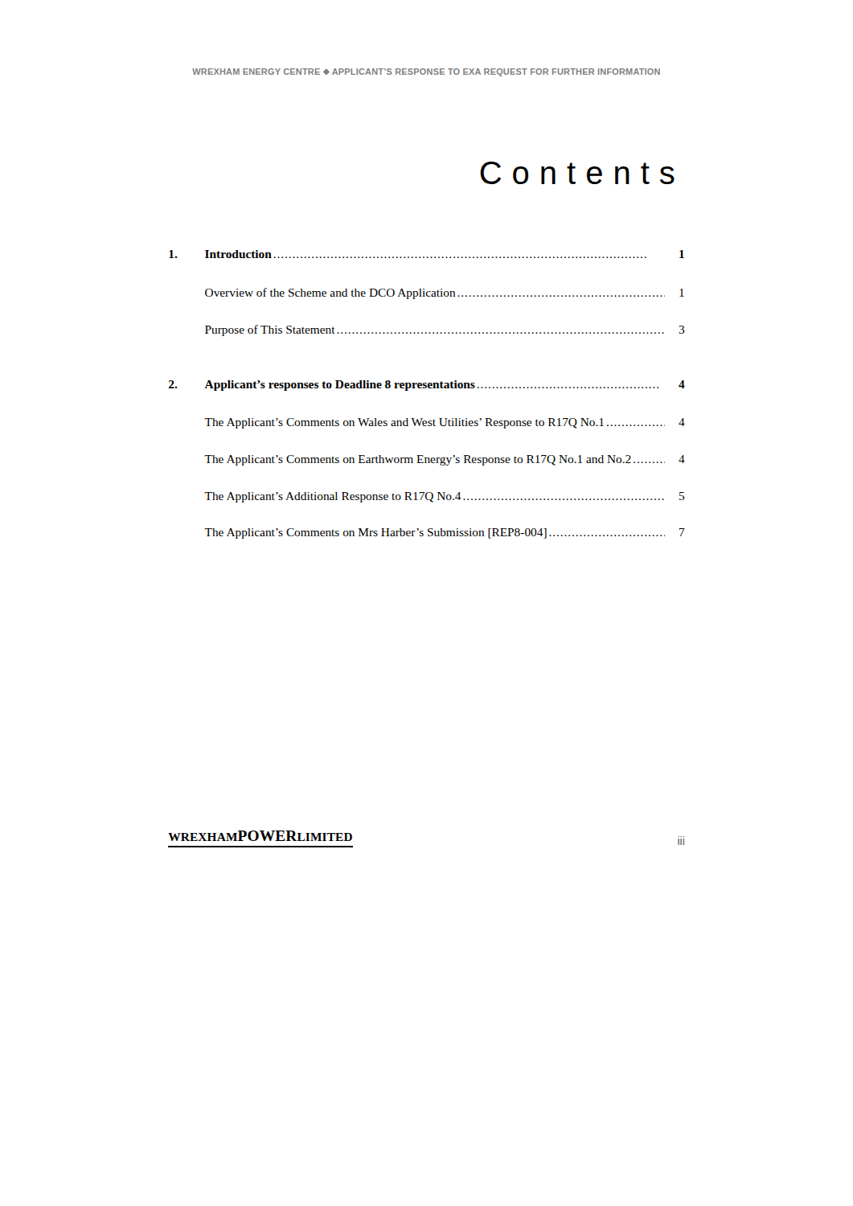WREXHAM ENERGY CENTRE ◆ APPLICANT’S RESPONSE TO EXA REQUEST FOR FURTHER INFORMATION
Contents
1. Introduction .................................................................................................. 1
Overview of the Scheme and the DCO Application ................................................................... 1
Purpose of This Statement ..................................................................................................... 3
2. Applicant’s responses to Deadline 8 representations ................................................ 4
The Applicant’s Comments on Wales and West Utilities’ Response to R17Q No.1 .................. 4
The Applicant’s Comments on Earthworm Energy’s Response to R17Q No.1 and No.2 .......... 4
The Applicant’s Additional Response to R17Q No.4 ............................................................... 5
The Applicant’s Comments on Mrs Harber’s Submission [REP8-004] ....................................... 7
WREXHAM POWER LIMITED
iii